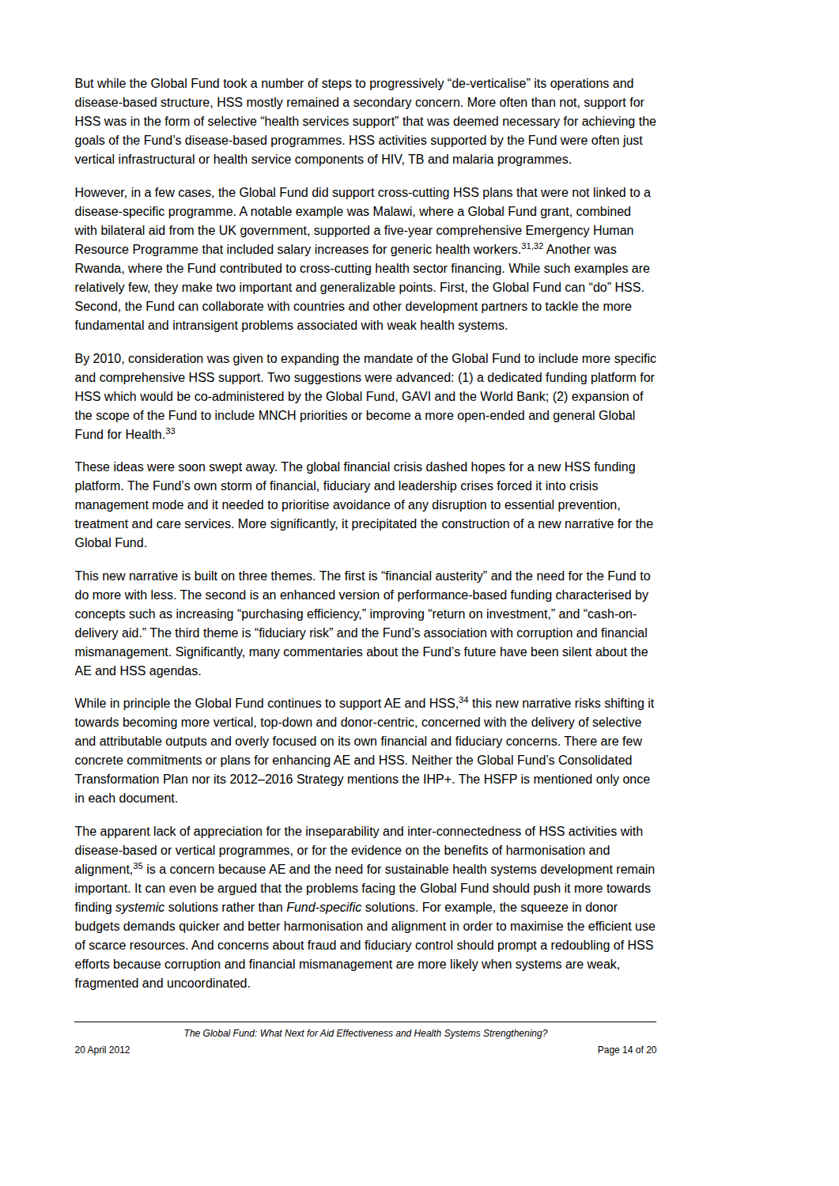But while the Global Fund took a number of steps to progressively “de-verticalise” its operations and disease-based structure, HSS mostly remained a secondary concern. More often than not, support for HSS was in the form of selective “health services support” that was deemed necessary for achieving the goals of the Fund’s disease-based programmes. HSS activities supported by the Fund were often just vertical infrastructural or health service components of HIV, TB and malaria programmes.
However, in a few cases, the Global Fund did support cross-cutting HSS plans that were not linked to a disease-specific programme. A notable example was Malawi, where a Global Fund grant, combined with bilateral aid from the UK government, supported a five-year comprehensive Emergency Human Resource Programme that included salary increases for generic health workers.31,32 Another was Rwanda, where the Fund contributed to cross-cutting health sector financing. While such examples are relatively few, they make two important and generalizable points. First, the Global Fund can “do” HSS. Second, the Fund can collaborate with countries and other development partners to tackle the more fundamental and intransigent problems associated with weak health systems.
By 2010, consideration was given to expanding the mandate of the Global Fund to include more specific and comprehensive HSS support. Two suggestions were advanced: (1) a dedicated funding platform for HSS which would be co-administered by the Global Fund, GAVI and the World Bank; (2) expansion of the scope of the Fund to include MNCH priorities or become a more open-ended and general Global Fund for Health.33
These ideas were soon swept away. The global financial crisis dashed hopes for a new HSS funding platform. The Fund’s own storm of financial, fiduciary and leadership crises forced it into crisis management mode and it needed to prioritise avoidance of any disruption to essential prevention, treatment and care services. More significantly, it precipitated the construction of a new narrative for the Global Fund.
This new narrative is built on three themes. The first is “financial austerity” and the need for the Fund to do more with less. The second is an enhanced version of performance-based funding characterised by concepts such as increasing “purchasing efficiency,” improving “return on investment,” and “cash-on-delivery aid.” The third theme is “fiduciary risk” and the Fund’s association with corruption and financial mismanagement. Significantly, many commentaries about the Fund’s future have been silent about the AE and HSS agendas.
While in principle the Global Fund continues to support AE and HSS,34 this new narrative risks shifting it towards becoming more vertical, top-down and donor-centric, concerned with the delivery of selective and attributable outputs and overly focused on its own financial and fiduciary concerns. There are few concrete commitments or plans for enhancing AE and HSS. Neither the Global Fund’s Consolidated Transformation Plan nor its 2012–2016 Strategy mentions the IHP+. The HSFP is mentioned only once in each document.
The apparent lack of appreciation for the inseparability and inter-connectedness of HSS activities with disease-based or vertical programmes, or for the evidence on the benefits of harmonisation and alignment,35 is a concern because AE and the need for sustainable health systems development remain important. It can even be argued that the problems facing the Global Fund should push it more towards finding systemic solutions rather than Fund-specific solutions. For example, the squeeze in donor budgets demands quicker and better harmonisation and alignment in order to maximise the efficient use of scarce resources. And concerns about fraud and fiduciary control should prompt a redoubling of HSS efforts because corruption and financial mismanagement are more likely when systems are weak, fragmented and uncoordinated.
The Global Fund: What Next for Aid Effectiveness and Health Systems Strengthening?
20 April 2012 Page 14 of 20